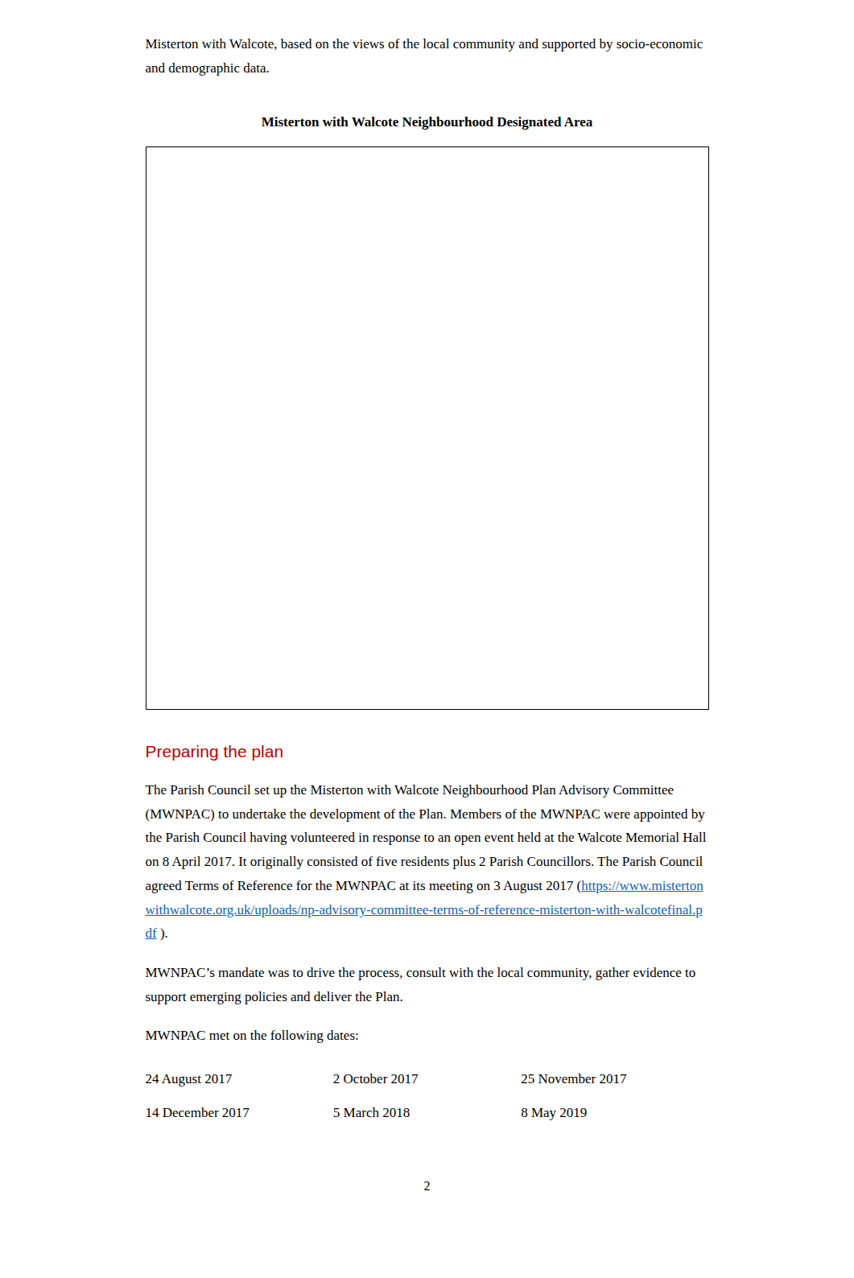Misterton with Walcote, based on the views of the local community and supported by socio-economic and demographic data.
Misterton with Walcote Neighbourhood Designated Area
Preparing the plan
The Parish Council set up the Misterton with Walcote Neighbourhood Plan Advisory Committee (MWNPAC) to undertake the development of the Plan. Members of the MWNPAC were appointed by the Parish Council having volunteered in response to an open event held at the Walcote Memorial Hall on 8 April 2017. It originally consisted of five residents plus 2 Parish Councillors. The Parish Council agreed Terms of Reference for the MWNPAC at its meeting on 3 August 2017 (https://www.mistertonwithwalcote.org.uk/uploads/np-advisory-committee-terms-of-reference-misterton-with-walcotefinal.pdf ).
MWNPAC’s mandate was to drive the process, consult with the local community, gather evidence to support emerging policies and deliver the Plan.
MWNPAC met on the following dates:
| 24 August 2017 | 2 October 2017 | 25 November 2017 |
| 14 December 2017 | 5 March 2018 | 8 May 2019 |
2